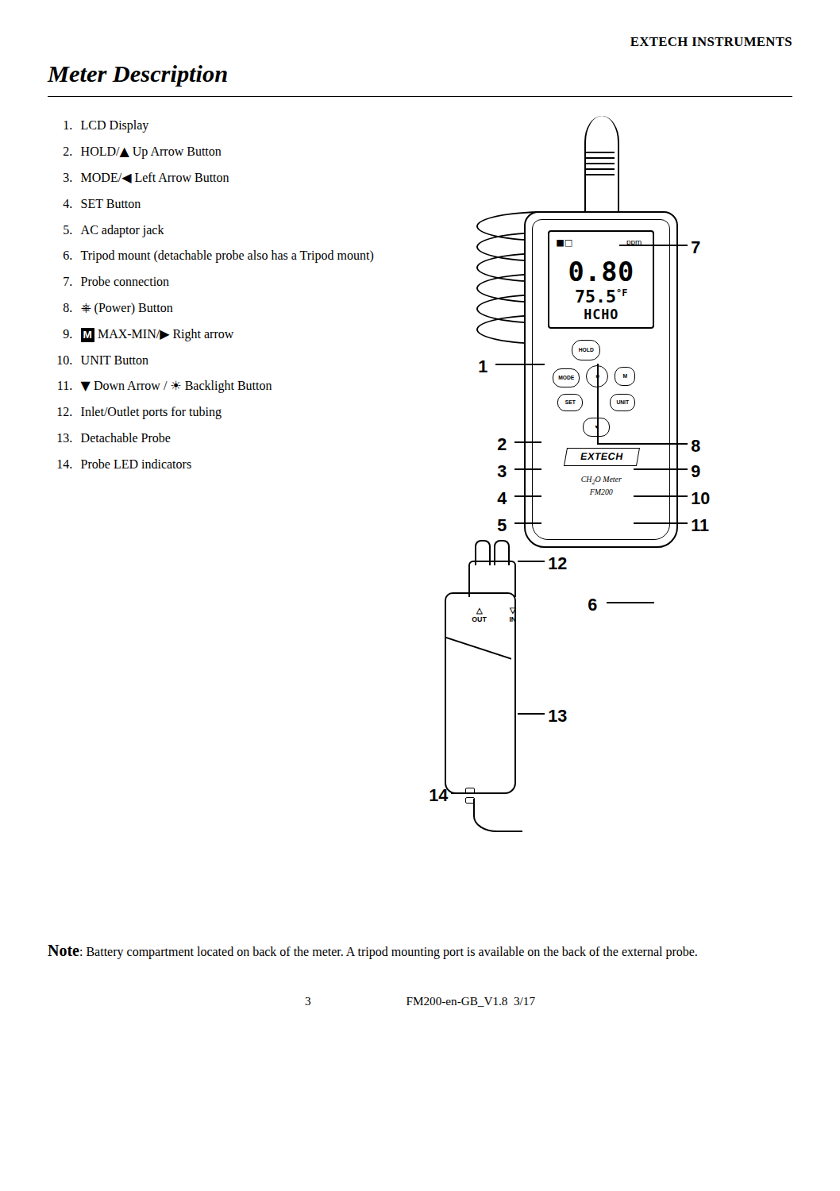EXTECH INSTRUMENTS
Meter Description
LCD Display
HOLD/▲ Up Arrow Button
MODE/◀ Left Arrow Button
SET Button
AC adaptor jack
Tripod mount (detachable probe also has a Tripod mount)
Probe connection
⎈ (Power) Button
M MAX-MIN/▶ Right arrow
UNIT Button
▼ Down Arrow / ☀ Backlight Button
Inlet/Outlet ports for tubing
Detachable Probe
Probe LED indicators
■□ ppm
0.80
75.5°F
HCHO
HOLD
MODE
⎈
M
SET
UNIT
▼
EXTECH
CH2O Meter
FM200
△OUT ▽IN
7
1
8
2
3
4
5
9
10
11
6
12
13
14
Note: Battery compartment located on back of the meter. A tripod mounting port is available on the back of the external probe.
3 FM200-en-GB_V1.8 3/17